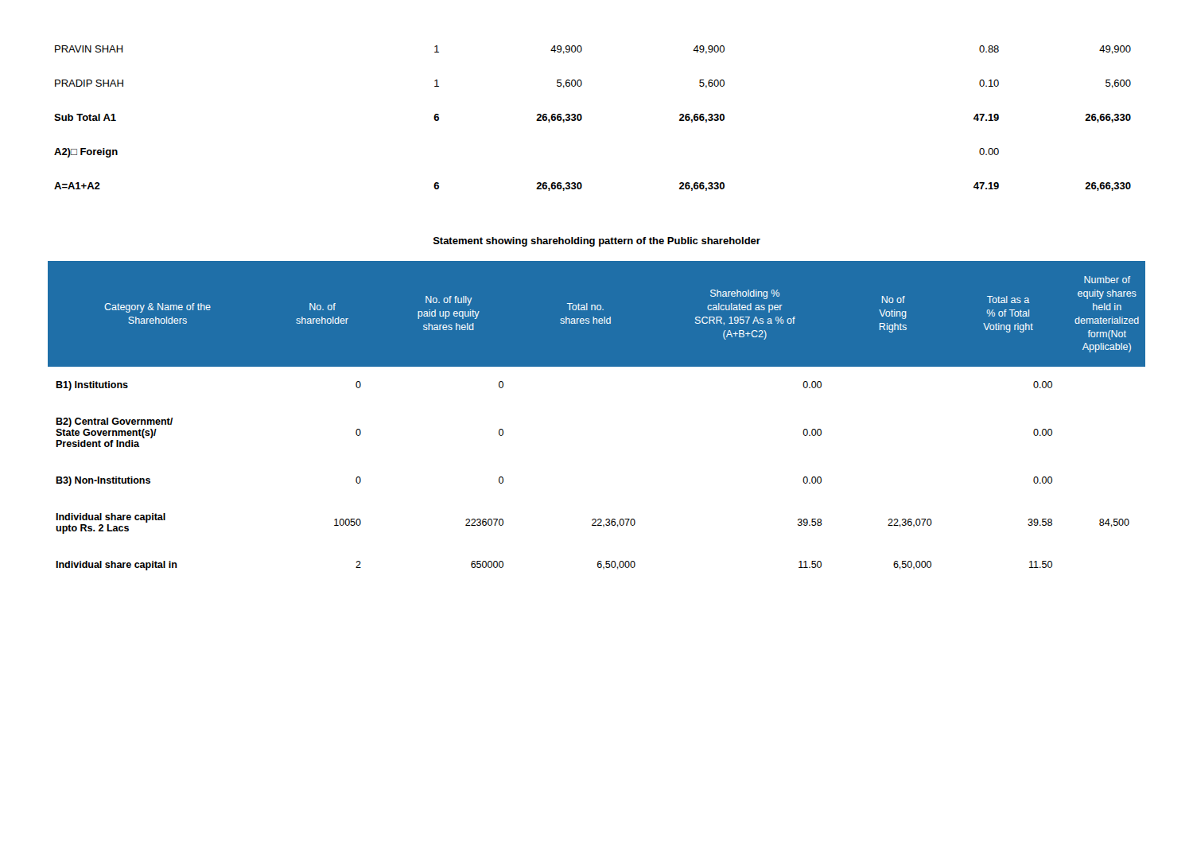| PRAVIN SHAH | 1 | 49,900 | 49,900 | | 0.88 | 49,900 |
| PRADIP SHAH | 1 | 5,600 | 5,600 | | 0.10 | 5,600 |
| Sub Total A1 | 6 | 26,66,330 | 26,66,330 | | 47.19 | 26,66,330 |
| A2)□ Foreign | | | | | 0.00 | |
| A=A1+A2 | 6 | 26,66,330 | 26,66,330 | | 47.19 | 26,66,330 |
Statement showing shareholding pattern of the Public shareholder
| Category & Name of the Shareholders | No. of shareholder | No. of fully paid up equity shares held | Total no. shares held | Shareholding % calculated as per SCRR, 1957 As a % of (A+B+C2) | No of Voting Rights | Total as a % of Total Voting right | Number of equity shares held in dematerialized form(Not Applicable) |
| --- | --- | --- | --- | --- | --- | --- | --- |
| B1) Institutions | 0 | 0 | | 0.00 | | 0.00 | |
| B2) Central Government/ State Government(s)/ President of India | 0 | 0 | | 0.00 | | 0.00 | |
| B3) Non-Institutions | 0 | 0 | | 0.00 | | 0.00 | |
| Individual share capital upto Rs. 2 Lacs | 10050 | 2236070 | 22,36,070 | 39.58 | 22,36,070 | 39.58 | 84,500 |
| Individual share capital in | 2 | 650000 | 6,50,000 | 11.50 | 6,50,000 | 11.50 | |